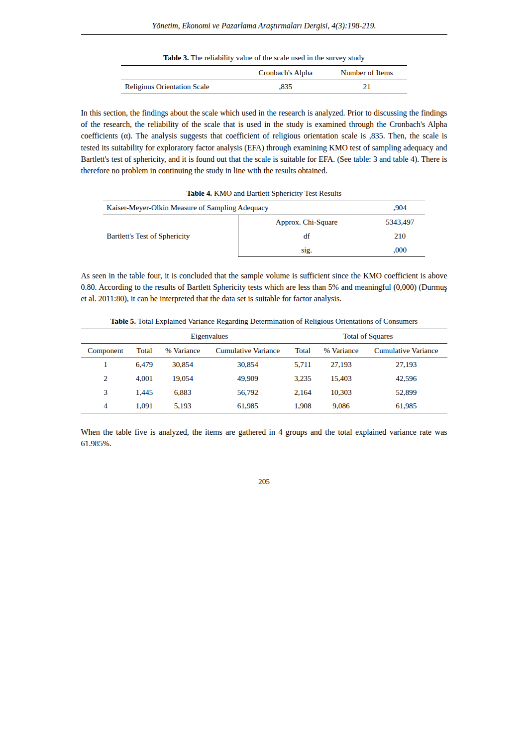Yönetim, Ekonomi ve Pazarlama Araştırmaları Dergisi, 4(3):198-219.
Table 3. The reliability value of the scale used in the survey study
| | Cronbach's Alpha | Number of Items |
| Religious Orientation Scale | ,835 | 21 |
In this section, the findings about the scale which used in the research is analyzed. Prior to discussing the findings of the research, the reliability of the scale that is used in the study is examined through the Cronbach's Alpha coefficients (α). The analysis suggests that coefficient of religious orientation scale is ,835. Then, the scale is tested its suitability for exploratory factor analysis (EFA) through examining KMO test of sampling adequacy and Bartlett's test of sphericity, and it is found out that the scale is suitable for EFA. (See table: 3 and table 4). There is therefore no problem in continuing the study in line with the results obtained.
Table 4. KMO and Bartlett Sphericity Test Results
| Kaiser-Meyer-Olkin Measure of Sampling Adequacy | ,904 |
| Bartlett's Test of Sphericity | Approx. Chi-Square | 5343,497 |
| df | 210 |
| sig. | ,000 |
As seen in the table four, it is concluded that the sample volume is sufficient since the KMO coefficient is above 0.80. According to the results of Bartlett Sphericity tests which are less than 5% and meaningful (0,000) (Durmuş et al. 2011:80), it can be interpreted that the data set is suitable for factor analysis.
Table 5. Total Explained Variance Regarding Determination of Religious Orientations of Consumers
| | Eigenvalues | Total of Squares |
| Component | Total | % Variance | Cumulative Variance | Total | % Variance | Cumulative Variance |
| 1 | 6,479 | 30,854 | 30,854 | 5,711 | 27,193 | 27,193 |
| 2 | 4,001 | 19,054 | 49,909 | 3,235 | 15,403 | 42,596 |
| 3 | 1,445 | 6,883 | 56,792 | 2,164 | 10,303 | 52,899 |
| 4 | 1,091 | 5,193 | 61,985 | 1,908 | 9,086 | 61,985 |
When the table five is analyzed, the items are gathered in 4 groups and the total explained variance rate was 61.985%.
205